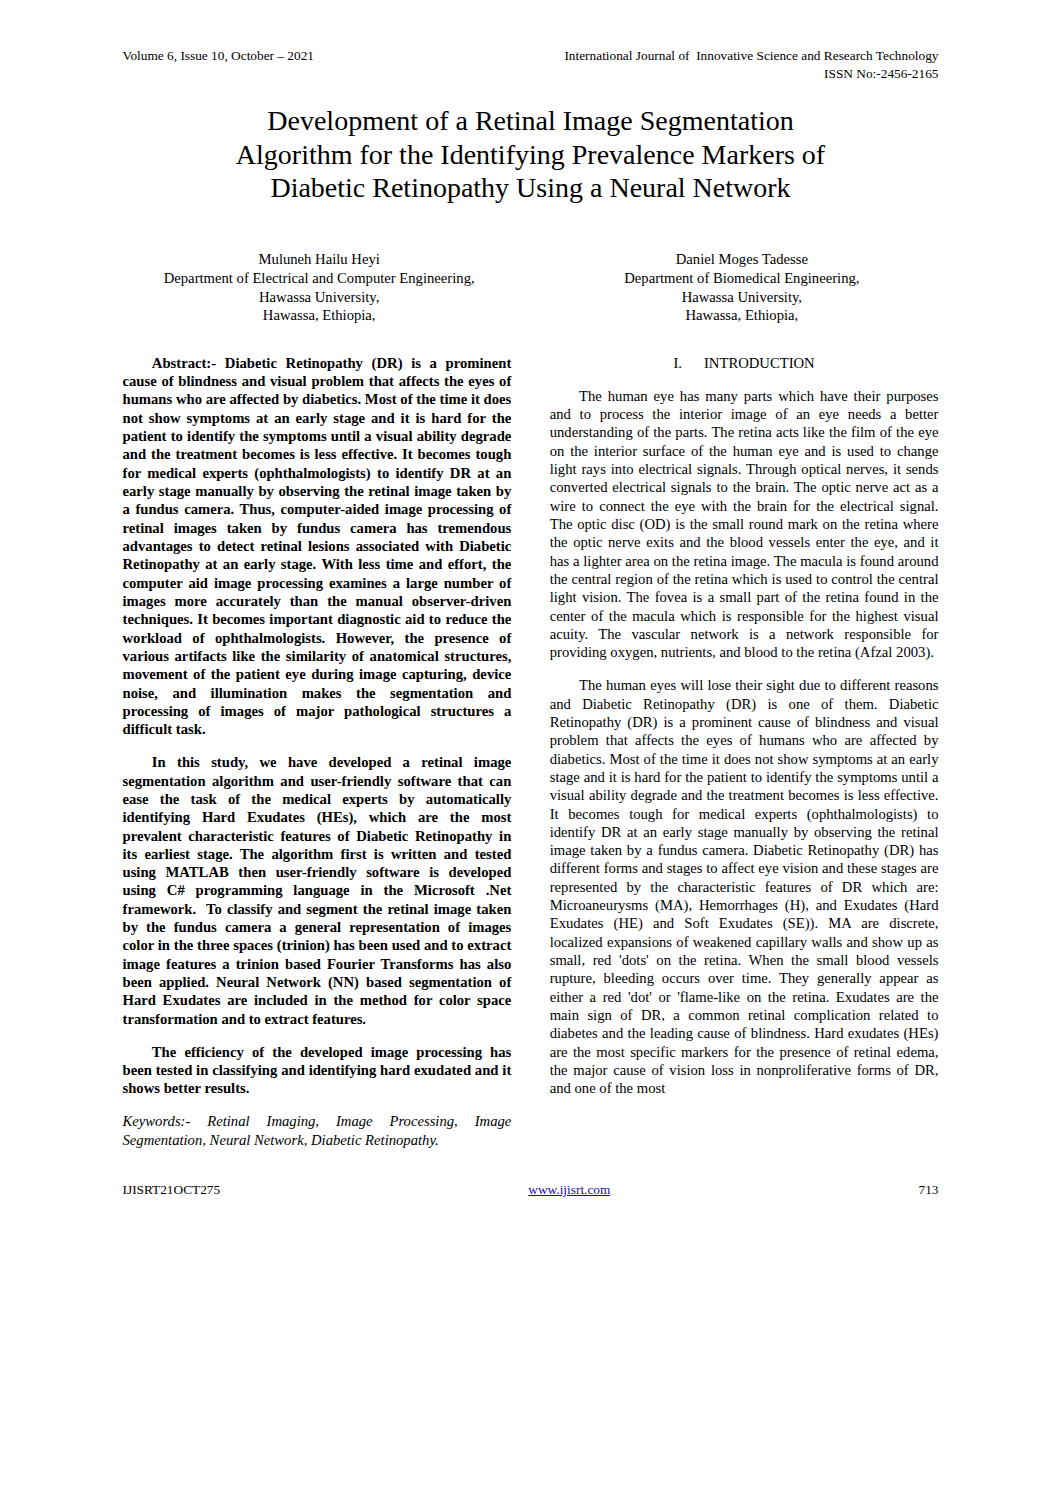Volume 6, Issue 10, October – 2021
International Journal of Innovative Science and Research Technology
ISSN No:-2456-2165
Development of a Retinal Image Segmentation
Algorithm for the Identifying Prevalence Markers of
Diabetic Retinopathy Using a Neural Network
Muluneh Hailu Heyi
Department of Electrical and Computer Engineering,
Hawassa University,
Hawassa, Ethiopia,
Daniel Moges Tadesse
Department of Biomedical Engineering,
Hawassa University,
Hawassa, Ethiopia,
Abstract:- Diabetic Retinopathy (DR) is a prominent cause of blindness and visual problem that affects the eyes of humans who are affected by diabetics. Most of the time it does not show symptoms at an early stage and it is hard for the patient to identify the symptoms until a visual ability degrade and the treatment becomes is less effective. It becomes tough for medical experts (ophthalmologists) to identify DR at an early stage manually by observing the retinal image taken by a fundus camera. Thus, computer-aided image processing of retinal images taken by fundus camera has tremendous advantages to detect retinal lesions associated with Diabetic Retinopathy at an early stage. With less time and effort, the computer aid image processing examines a large number of images more accurately than the manual observer-driven techniques. It becomes important diagnostic aid to reduce the workload of ophthalmologists. However, the presence of various artifacts like the similarity of anatomical structures, movement of the patient eye during image capturing, device noise, and illumination makes the segmentation and processing of images of major pathological structures a difficult task.
In this study, we have developed a retinal image segmentation algorithm and user-friendly software that can ease the task of the medical experts by automatically identifying Hard Exudates (HEs), which are the most prevalent characteristic features of Diabetic Retinopathy in its earliest stage. The algorithm first is written and tested using MATLAB then user-friendly software is developed using C# programming language in the Microsoft .Net framework. To classify and segment the retinal image taken by the fundus camera a general representation of images color in the three spaces (trinion) has been used and to extract image features a trinion based Fourier Transforms has also been applied. Neural Network (NN) based segmentation of Hard Exudates are included in the method for color space transformation and to extract features.
The efficiency of the developed image processing has been tested in classifying and identifying hard exudated and it shows better results.
Keywords:- Retinal Imaging, Image Processing, Image Segmentation, Neural Network, Diabetic Retinopathy.
I. INTRODUCTION
The human eye has many parts which have their purposes and to process the interior image of an eye needs a better understanding of the parts. The retina acts like the film of the eye on the interior surface of the human eye and is used to change light rays into electrical signals. Through optical nerves, it sends converted electrical signals to the brain. The optic nerve act as a wire to connect the eye with the brain for the electrical signal. The optic disc (OD) is the small round mark on the retina where the optic nerve exits and the blood vessels enter the eye, and it has a lighter area on the retina image. The macula is found around the central region of the retina which is used to control the central light vision. The fovea is a small part of the retina found in the center of the macula which is responsible for the highest visual acuity. The vascular network is a network responsible for providing oxygen, nutrients, and blood to the retina (Afzal 2003).
The human eyes will lose their sight due to different reasons and Diabetic Retinopathy (DR) is one of them. Diabetic Retinopathy (DR) is a prominent cause of blindness and visual problem that affects the eyes of humans who are affected by diabetics. Most of the time it does not show symptoms at an early stage and it is hard for the patient to identify the symptoms until a visual ability degrade and the treatment becomes is less effective. It becomes tough for medical experts (ophthalmologists) to identify DR at an early stage manually by observing the retinal image taken by a fundus camera. Diabetic Retinopathy (DR) has different forms and stages to affect eye vision and these stages are represented by the characteristic features of DR which are: Microaneurysms (MA), Hemorrhages (H), and Exudates (Hard Exudates (HE) and Soft Exudates (SE)). MA are discrete, localized expansions of weakened capillary walls and show up as small, red 'dots' on the retina. When the small blood vessels rupture, bleeding occurs over time. They generally appear as either a red 'dot' or 'flame-like on the retina. Exudates are the main sign of DR, a common retinal complication related to diabetes and the leading cause of blindness. Hard exudates (HEs) are the most specific markers for the presence of retinal edema, the major cause of vision loss in nonproliferative forms of DR, and one of the most
IJISRT21OCT275
www.ijisrt.com
713